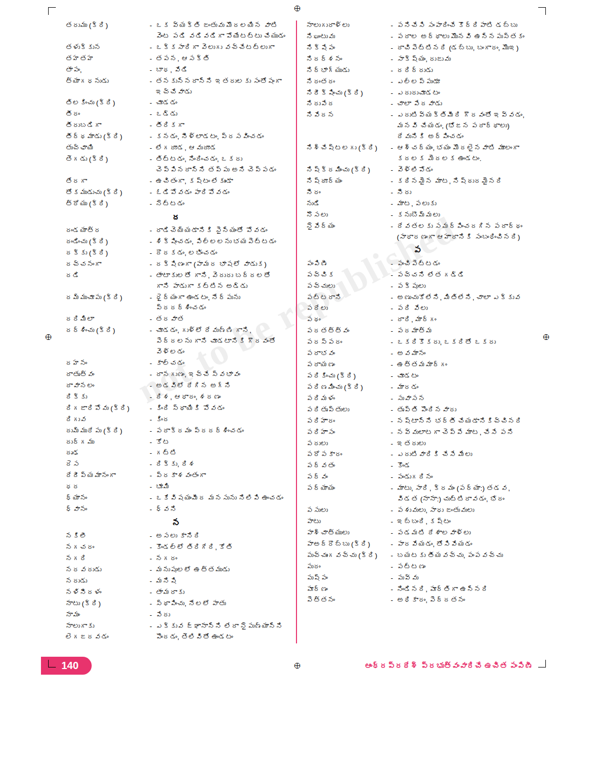⨁
⨁
⨁
⨁
not to be republished
| తరుము (క్రి) | - | ఒక వ్యక్తి జంతువు మొదలయిన వాటి వెంట పడి వడివడిగా పోయేటట్టు చేయుడం |
| తళుక్కున | - | ఒక్కసారిగా వెలుగు వచ్చేటట్లుగా |
| తహతహ | - | తపన, ఆసక్తి |
| తాపం, | - | బాధ, వేడి |
| త్యాగధనుడు | - | తనకున్నదాన్ని ఇతరులకు సంతోషంగా ఇచ్చేవాడు |
| తిలకించు (క్రి) | - | చూడడం |
| తీరం | - | ఒడ్డు |
| తీరుబడిగా | - | తీరికగా |
| తీర్థమాడు (క్రి) | - | కనడం, నీళ్లాడటం, ప్రసవించడం |
| తుచ్ఛాయి | - | లేగదూడ, ఆవుదూడ |
| తెగడు (క్రి) | - | తిట్టడం, నిందించడం, ఒకరు చెప్పినదాన్ని తప్పు అని చెప్పడం |
| తేరగా | - | ఉచితంగా, కష్టం లేకుండా |
| తోకముడుచు (క్రి) | - | ఓడిపోవడం పారిపోవడం |
| త్రోయు (క్రి) | - | నెట్టడం |
ద
| దండయాత్ర | - | రాడిచెయ్యడానికి సైన్యంతో పోవడం |
| దండించు (క్రి) | - | శిక్షించడం, పిల్లలను భయపెట్టడం |
| దక్కు (క్రి) | - | దొరకడం, లభించడం |
| దచ్చనంగా | - | దక్షిణంగా (పామర భాషలో వాడుక) |
| దడి | - | తాటాకులతో గాని, వెదురు బద్దలతో గాని పాడుగా కట్టిన అడ్డు |
| దమ్ముచూపు (క్రి) | - | ధైర్యంగా ఉండటం, నేర్పును ప్రదర్శించడం |
| దరిమిలా | - | తరవాత |
| దర్శించు (క్రి) | - | చూడడం, గుళ్లో దేవుణ్ణి గాని, పెద్దలను గాని చూడటానికి గౌరవంతో వెళ్లడం |
| దహనం | - | కాల్చడం |
| దాతృత్వం | - | దానగుణం, ఇచ్చే స్వభావం |
| దావానలం | - | అడవిలో రేగిన అగ్ని |
| దిక్కు | - | దిశ, ఆధారం, శరణం |
| దిగజారిపోవు (క్రి) | - | కింది స్థాయికి పోవడం |
| దిగువ | - | కింద |
| దుమ్మురేపు (క్రి) | - | పరాక్రమం ప్రదర్శించడం |
| దుర్గము | - | కోట |
| దృఢ | - | గట్టి |
| దెస | - | దిక్కు, దిశ |
| దేదీప్యమానంగా | - | ప్రకాశవంతంగా |
| ధర | - | భూమి |
| ధ్యానం | - | ఒకేవిషయంమీద మనసును నిలిపి ఉంచడం |
| ధ్వానం | - | ధ్వని |
న
| నకిలీ | - | అసలు కానిది |
| నగచరం | - | కొండల్లో తిరిగేది, కోతి |
| నగరి | - | నగరం |
| నరవరుడు | - | మనుషులలో ఉత్తముడు |
| నరుడు | - | మనిషి |
| నళినీదళం | - | తామరాకు |
| నాటు (క్రి) | - | స్థాపించు, నేలలో పాతు |
| నామం | - | పేరు |
| నాలుగాకు లెగజదవడం | - | ఎక్కువ జ్ఞానాన్ని లేదా నైపుణ్యాన్ని పొందడం, తెలివితో ఉండటం |
| నాలుగురాళ్లు | - | పనిచేసి సంపాదించే కొద్దిపాటి డబ్బు |
| నిఘంటువు | - | పదాల అర్థాలు మొునవి ఉన్నపుస్తకం |
| నిక్షేపం | - | దాచిపెట్టినది (డబ్బు, బంగారం, మొుఇ) |
| నిదర్శనం | - | సాక్ష్యం, రుజువు |
| నిర్భాగ్యుడు | - | దరిద్రుడు |
| నిరంతరం | - | ఎల్లప్పుడూ |
| నిరీక్షించు (క్రి) | - | ఎదురుచూడటం |
| నిరుపేద | - | చాలా పేదవాడు |
| నివేదన | - | ఎదుటివ్యక్తిమీది గౌరవంతో ఇవ్వడం, మనవి చేయడం, (భోజన పదార్థాలు) దేవునికి అర్పించడం |
| నిశ్చేష్టలగు (క్రి) | - | ఆశ్చర్యం, భయం మొదలైనవాటి మూలంగా కదలక మెదలక ఉండటం. |
| నిష్క్రమించు (క్రి) | - | వెళ్లిపోడం |
| నిష్ఠూర్యం | - | కఠినమైన మాట, నిష్ఠురమైనది |
| నీరం | - | నీరు |
| నుడి | - | మాట, పలుకు |
| నొసలు | - | కనుబొమ్మలు |
| నైవేద్యం | - | దేవతలకు సమర్పించదగిన పదార్థం (సాధారణంగా ఆహారానికి సంబంధించినది) |
ప
| పంపిణీ | - | పంచిపెట్టడం |
| పచ్చిక | - | పచ్చని లేత గడ్డి |
| పచ్చులు | - | పక్షులు |
| పట్టరాని | - | అణుచుకోలేని, మితిలేని, చాలా ఎక్కువ |
| పదేలు | - | పది వేలు |
| పథం | - | దారి, మార్గం |
| పరతత్త్వం | - | పరమాత్మ |
| పరస్పరం | - | ఒకరికొకరు, ఒకరితో ఒకరు |
| పరాభవం | - | అవమానం |
| పరాయణం | - | ఉత్తమమార్గం |
| పరికించు (క్రి) | - | చూడటం |
| పరిణమించు (క్రి) | - | మారడం |
| పరిమళం | - | సువాసన |
| పరితృప్తులు | - | తృప్తి పొందినవారు |
| పరిహారం | - | నష్టాన్ని భర్తీ చేయడానికిచ్చినది |
| పరిహాసం | - | నవ్వులాటగా చెప్పే మాట, చేసే పని |
| పరులు | - | ఇతరులు |
| పరోపకారం | - | ఎదుటివారికి చేసే మేలు |
| పర్వతం | - | కొండ |
| పర్వం | - | పండుగదినం |
| పర్యాయం | - | మాటు, సారి, క్రమం (పర్యా:) తడవ, విడత (నానా:) చుట్టిరావడం, భేదం |
| పసులు | - | పశువులు, సాధు జంతువులు |
| పాటు | - | ఇబ్బంది, కష్టం |
| పాశ్చాత్యులు | - | పడమటి దేశాలవాళ్లు |
| పాఅద్రొబ్బు (క్రి) | - | పారవేయడం, తోసివేయడం |
| పుచ్చుంగవచ్చు (క్రి) | - | బయటకు తీయవచ్చు, పంపవచ్చు |
| పురం | - | పట్టణం |
| పుష్పం | - | పువ్వు |
| పూర్ణం | - | నిండినది, పూర్తిగా ఉన్నది |
| పెత్తనం | - | అధికారం, పెద్దతనం |
140
ఆంధ్రప్రదేశ్ ప్రభుత్వంవారిచే ఉచిత పంపిణీ